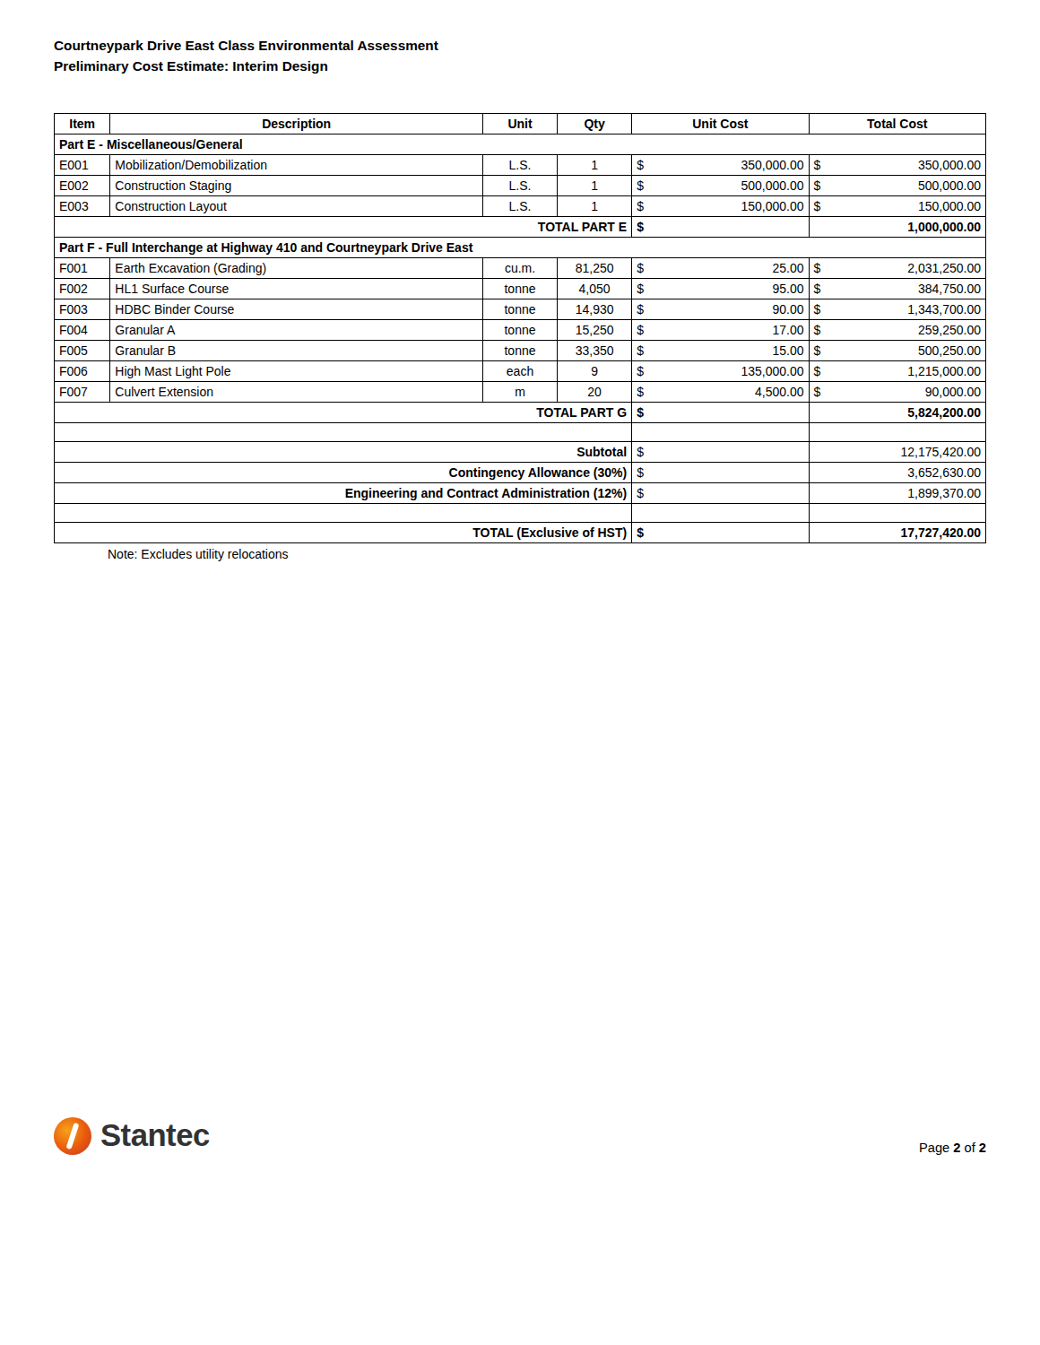Courtneypark Drive East Class Environmental Assessment
Preliminary Cost Estimate: Interim Design
| Item | Description | Unit | Qty | Unit Cost | Total Cost |
| --- | --- | --- | --- | --- | --- |
| Part E - Miscellaneous/General |
| E001 | Mobilization/Demobilization | L.S. | 1 | $ 350,000.00 | $ 350,000.00 |
| E002 | Construction Staging | L.S. | 1 | $ 500,000.00 | $ 500,000.00 |
| E003 | Construction Layout | L.S. | 1 | $ 150,000.00 | $ 150,000.00 |
| TOTAL PART E | $ | 1,000,000.00 |
| Part F - Full Interchange at Highway 410 and Courtneypark Drive East |
| F001 | Earth Excavation (Grading) | cu.m. | 81,250 | $ 25.00 | $ 2,031,250.00 |
| F002 | HL1 Surface Course | tonne | 4,050 | $ 95.00 | $ 384,750.00 |
| F003 | HDBC Binder Course | tonne | 14,930 | $ 90.00 | $ 1,343,700.00 |
| F004 | Granular A | tonne | 15,250 | $ 17.00 | $ 259,250.00 |
| F005 | Granular B | tonne | 33,350 | $ 15.00 | $ 500,250.00 |
| F006 | High Mast Light Pole | each | 9 | $ 135,000.00 | $ 1,215,000.00 |
| F007 | Culvert Extension | m | 20 | $ 4,500.00 | $ 90,000.00 |
| TOTAL PART G | $ | 5,824,200.00 |
| Subtotal | $ | 12,175,420.00 |
| Contingency Allowance (30%) | $ | 3,652,630.00 |
| Engineering and Contract Administration (12%) | $ | 1,899,370.00 |
| TOTAL (Exclusive of HST) | $ | 17,727,420.00 |
Note: Excludes utility relocations
Stantec
Page 2 of 2